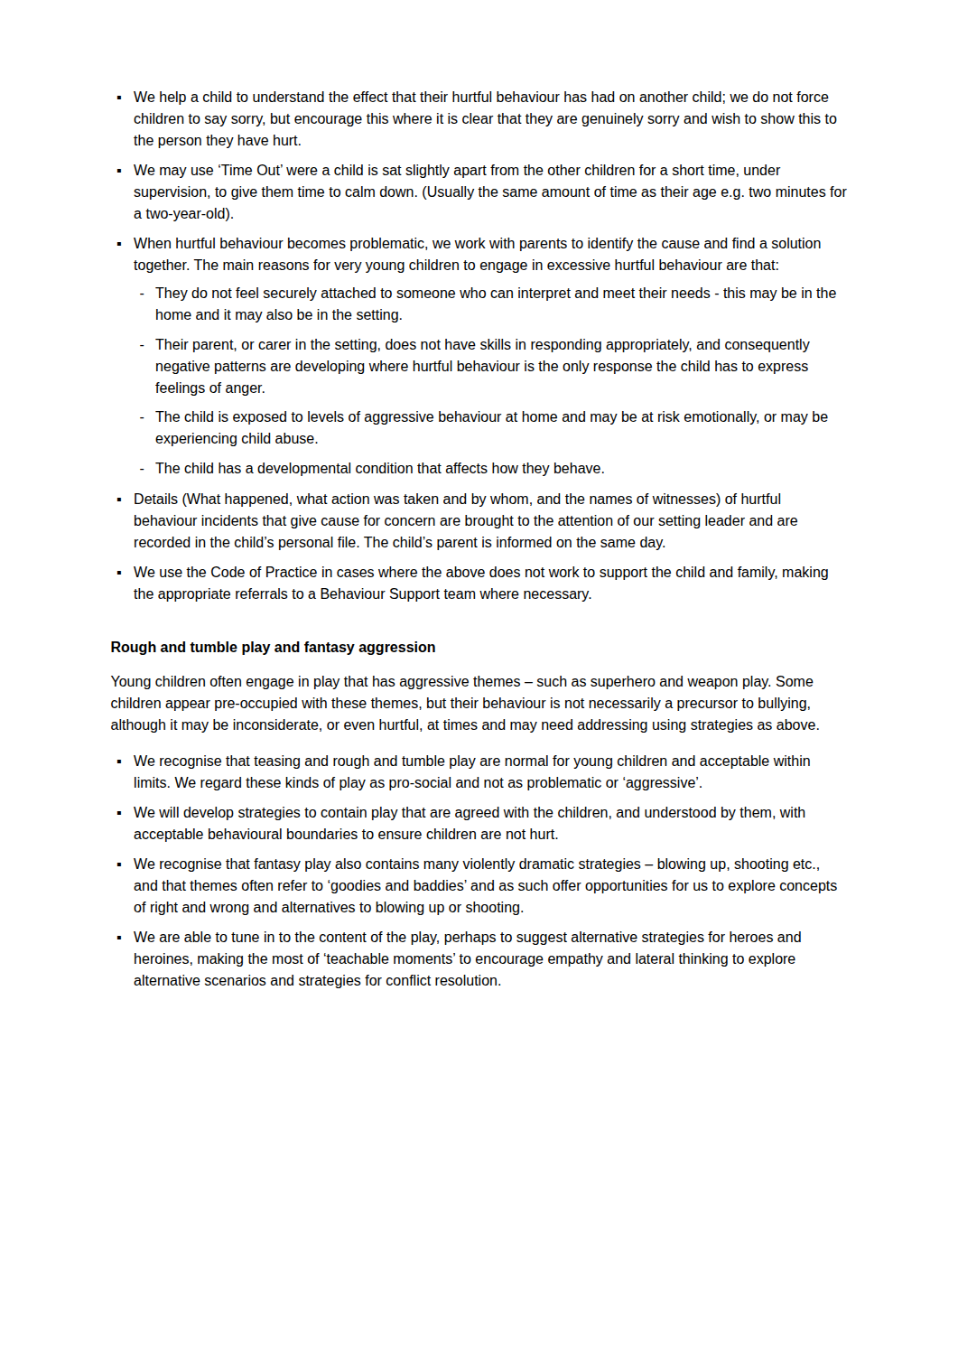We help a child to understand the effect that their hurtful behaviour has had on another child; we do not force children to say sorry, but encourage this where it is clear that they are genuinely sorry and wish to show this to the person they have hurt.
We may use ‘Time Out’ were a child is sat slightly apart from the other children for a short time, under supervision, to give them time to calm down. (Usually the same amount of time as their age e.g. two minutes for a two-year-old).
When hurtful behaviour becomes problematic, we work with parents to identify the cause and find a solution together. The main reasons for very young children to engage in excessive hurtful behaviour are that:
They do not feel securely attached to someone who can interpret and meet their needs - this may be in the home and it may also be in the setting.
Their parent, or carer in the setting, does not have skills in responding appropriately, and consequently negative patterns are developing where hurtful behaviour is the only response the child has to express feelings of anger.
The child is exposed to levels of aggressive behaviour at home and may be at risk emotionally, or may be experiencing child abuse.
The child has a developmental condition that affects how they behave.
Details (What happened, what action was taken and by whom, and the names of witnesses) of hurtful behaviour incidents that give cause for concern are brought to the attention of our setting leader and are recorded in the child’s personal file. The child’s parent is informed on the same day.
We use the Code of Practice in cases where the above does not work to support the child and family, making the appropriate referrals to a Behaviour Support team where necessary.
Rough and tumble play and fantasy aggression
Young children often engage in play that has aggressive themes – such as superhero and weapon play. Some children appear pre-occupied with these themes, but their behaviour is not necessarily a precursor to bullying, although it may be inconsiderate, or even hurtful, at times and may need addressing using strategies as above.
We recognise that teasing and rough and tumble play are normal for young children and acceptable within limits. We regard these kinds of play as pro-social and not as problematic or ‘aggressive’.
We will develop strategies to contain play that are agreed with the children, and understood by them, with acceptable behavioural boundaries to ensure children are not hurt.
We recognise that fantasy play also contains many violently dramatic strategies – blowing up, shooting etc., and that themes often refer to ‘goodies and baddies’ and as such offer opportunities for us to explore concepts of right and wrong and alternatives to blowing up or shooting.
We are able to tune in to the content of the play, perhaps to suggest alternative strategies for heroes and heroines, making the most of ‘teachable moments’ to encourage empathy and lateral thinking to explore alternative scenarios and strategies for conflict resolution.